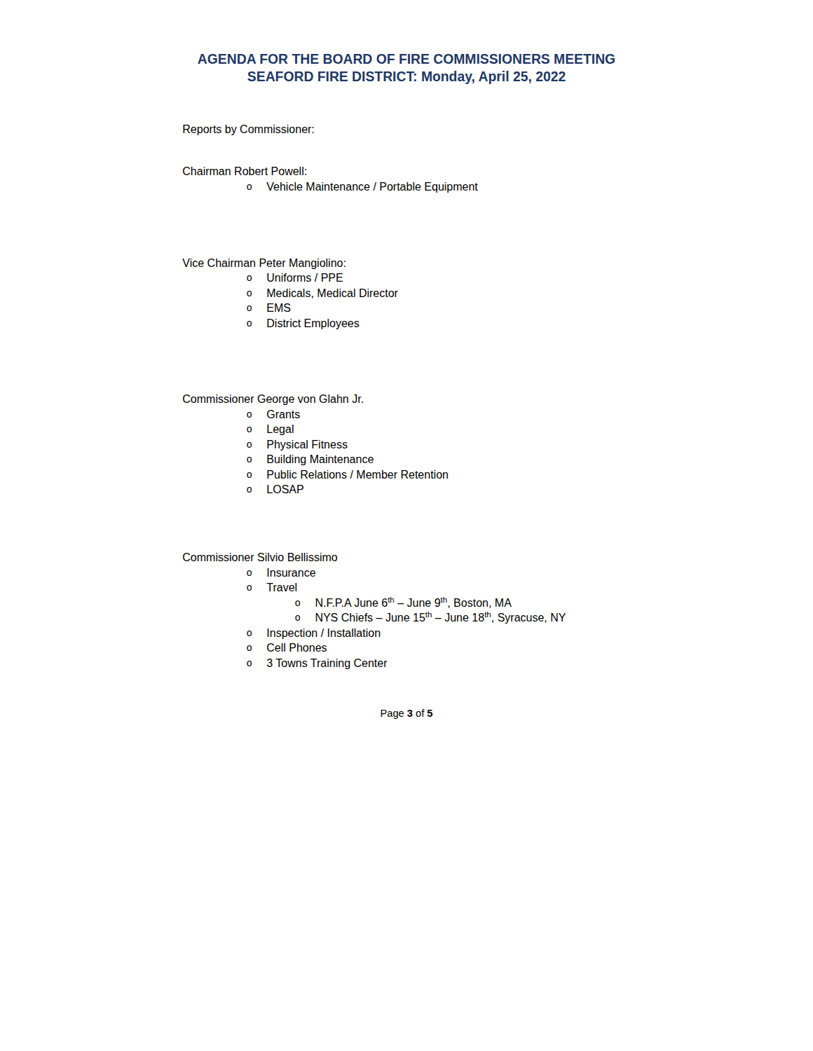AGENDA FOR THE BOARD OF FIRE COMMISSIONERS MEETING SEAFORD FIRE DISTRICT: Monday, April 25, 2022
Reports by Commissioner:
Chairman Robert Powell:
Vehicle Maintenance / Portable Equipment
Vice Chairman Peter Mangiolino:
Uniforms / PPE
Medicals, Medical Director
EMS
District Employees
Commissioner George von Glahn Jr.
Grants
Legal
Physical Fitness
Building Maintenance
Public Relations / Member Retention
LOSAP
Commissioner Silvio Bellissimo
Insurance
Travel
N.F.P.A June 6th – June 9th, Boston, MA
NYS Chiefs – June 15th – June 18th, Syracuse, NY
Inspection / Installation
Cell Phones
3 Towns Training Center
Page 3 of 5